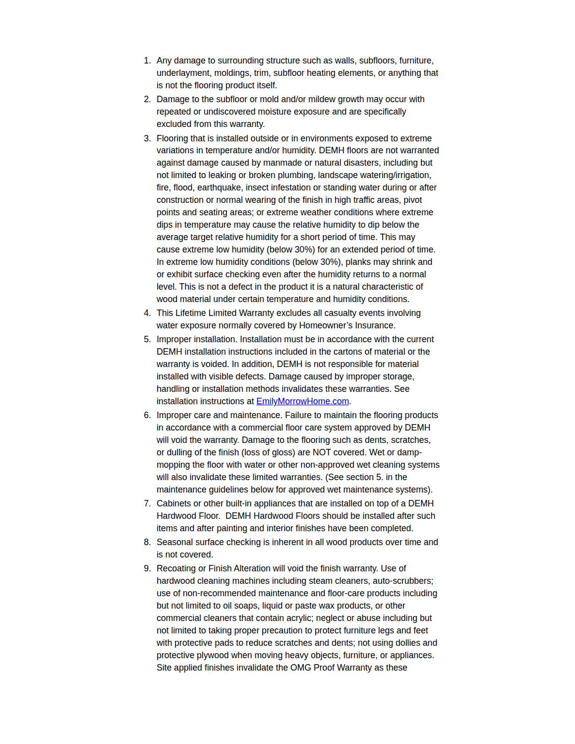Any damage to surrounding structure such as walls, subfloors, furniture, underlayment, moldings, trim, subfloor heating elements, or anything that is not the flooring product itself.
Damage to the subfloor or mold and/or mildew growth may occur with repeated or undiscovered moisture exposure and are specifically excluded from this warranty.
Flooring that is installed outside or in environments exposed to extreme variations in temperature and/or humidity. DEMH floors are not warranted against damage caused by manmade or natural disasters, including but not limited to leaking or broken plumbing, landscape watering/irrigation, fire, flood, earthquake, insect infestation or standing water during or after construction or normal wearing of the finish in high traffic areas, pivot points and seating areas; or extreme weather conditions where extreme dips in temperature may cause the relative humidity to dip below the average target relative humidity for a short period of time. This may cause extreme low humidity (below 30%) for an extended period of time. In extreme low humidity conditions (below 30%), planks may shrink and or exhibit surface checking even after the humidity returns to a normal level. This is not a defect in the product it is a natural characteristic of wood material under certain temperature and humidity conditions.
This Lifetime Limited Warranty excludes all casualty events involving water exposure normally covered by Homeowner’s Insurance.
Improper installation. Installation must be in accordance with the current DEMH installation instructions included in the cartons of material or the warranty is voided. In addition, DEMH is not responsible for material installed with visible defects. Damage caused by improper storage, handling or installation methods invalidates these warranties. See installation instructions at EmilyMorrowHome.com.
Improper care and maintenance. Failure to maintain the flooring products in accordance with a commercial floor care system approved by DEMH will void the warranty. Damage to the flooring such as dents, scratches, or dulling of the finish (loss of gloss) are NOT covered. Wet or damp-mopping the floor with water or other non-approved wet cleaning systems will also invalidate these limited warranties. (See section 5. in the maintenance guidelines below for approved wet maintenance systems).
Cabinets or other built-in appliances that are installed on top of a DEMH Hardwood Floor. DEMH Hardwood Floors should be installed after such items and after painting and interior finishes have been completed.
Seasonal surface checking is inherent in all wood products over time and is not covered.
Recoating or Finish Alteration will void the finish warranty. Use of hardwood cleaning machines including steam cleaners, auto-scrubbers; use of non-recommended maintenance and floor-care products including but not limited to oil soaps, liquid or paste wax products, or other commercial cleaners that contain acrylic; neglect or abuse including but not limited to taking proper precaution to protect furniture legs and feet with protective pads to reduce scratches and dents; not using dollies and protective plywood when moving heavy objects, furniture, or appliances. Site applied finishes invalidate the OMG Proof Warranty as these